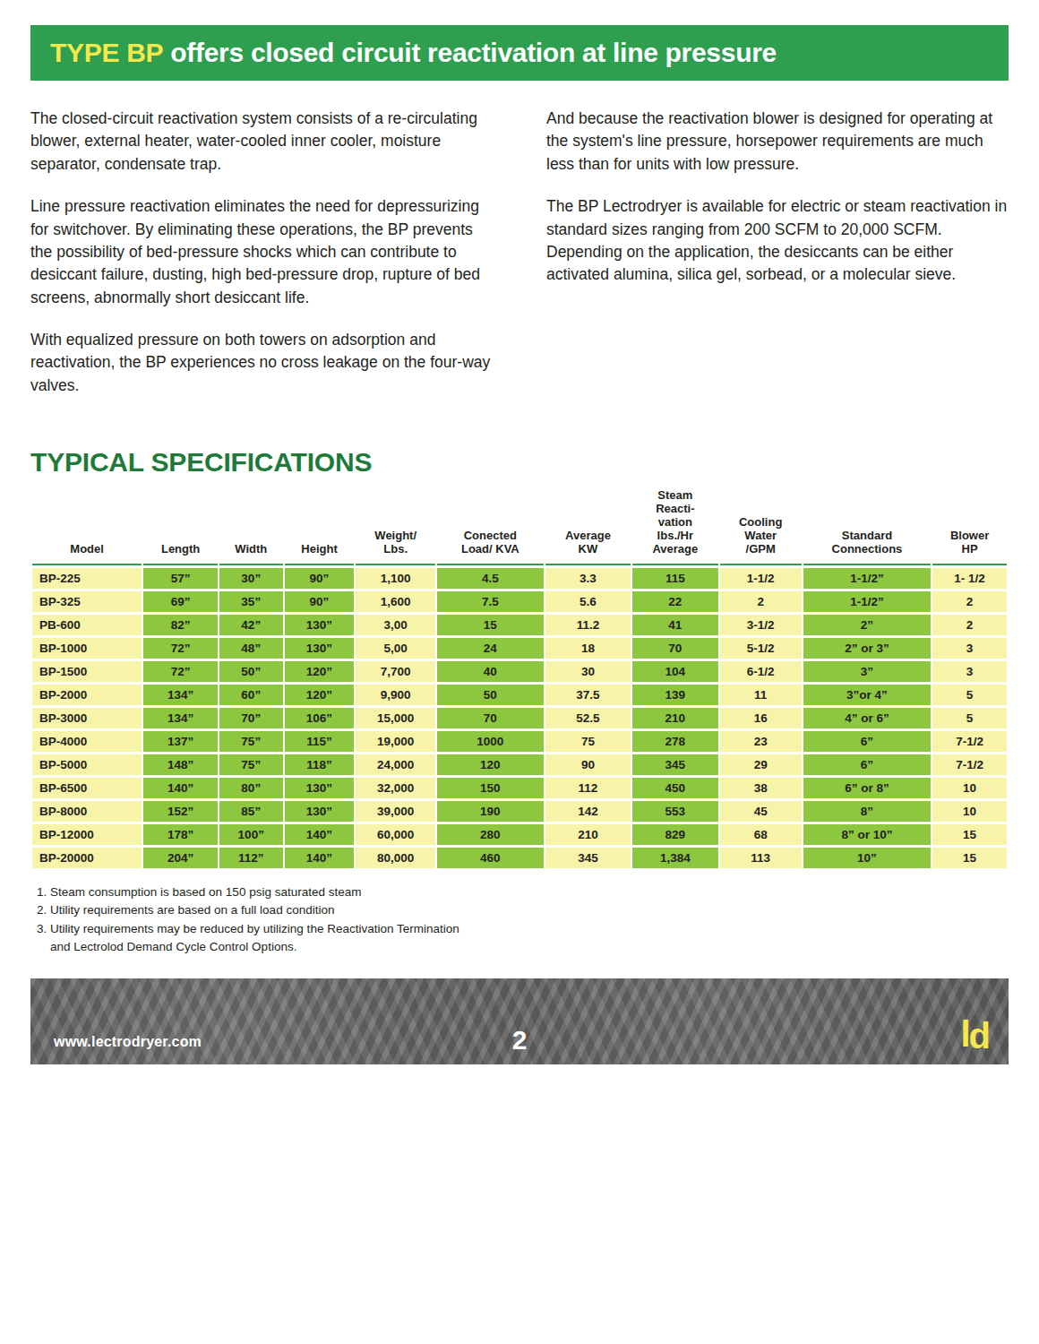TYPE BP offers closed circuit reactivation at line pressure
The closed-circuit reactivation system consists of a re-circulating blower, external heater, water-cooled inner cooler, moisture separator, condensate trap.
Line pressure reactivation eliminates the need for depressurizing for switchover. By eliminating these operations, the BP prevents the possibility of bed-pressure shocks which can contribute to desiccant failure, dusting, high bed-pressure drop, rupture of bed screens, abnormally short desiccant life.
With equalized pressure on both towers on adsorption and reactivation, the BP experiences no cross leakage on the four-way valves.
And because the reactivation blower is designed for operating at the system's line pressure, horsepower requirements are much less than for units with low pressure.
The BP Lectrodryer is available for electric or steam reactivation in standard sizes ranging from 200 SCFM to 20,000 SCFM. Depending on the application, the desiccants can be either activated alumina, silica gel, sorbead, or a molecular sieve.
TYPICAL SPECIFICATIONS
| Model | Length | Width | Height | Weight/ Lbs. | Conected Load/ KVA | Average KW | Steam Reacti- vation lbs./Hr Average | Cooling Water /GPM | Standard Connections | Blower HP |
| --- | --- | --- | --- | --- | --- | --- | --- | --- | --- | --- |
| BP-225 | 57” | 30” | 90” | 1,100 | 4.5 | 3.3 | 115 | 1-1/2 | 1-1/2” | 1- 1/2 |
| BP-325 | 69” | 35” | 90” | 1,600 | 7.5 | 5.6 | 22 | 2 | 1-1/2” | 2 |
| PB-600 | 82” | 42” | 130” | 3,00 | 15 | 11.2 | 41 | 3-1/2 | 2” | 2 |
| BP-1000 | 72” | 48” | 130” | 5,00 | 24 | 18 | 70 | 5-1/2 | 2” or 3” | 3 |
| BP-1500 | 72” | 50” | 120” | 7,700 | 40 | 30 | 104 | 6-1/2 | 3” | 3 |
| BP-2000 | 134” | 60” | 120” | 9,900 | 50 | 37.5 | 139 | 11 | 3”or 4” | 5 |
| BP-3000 | 134” | 70” | 106” | 15,000 | 70 | 52.5 | 210 | 16 | 4” or 6” | 5 |
| BP-4000 | 137” | 75” | 115” | 19,000 | 1000 | 75 | 278 | 23 | 6” | 7-1/2 |
| BP-5000 | 148” | 75” | 118” | 24,000 | 120 | 90 | 345 | 29 | 6” | 7-1/2 |
| BP-6500 | 140” | 80” | 130” | 32,000 | 150 | 112 | 450 | 38 | 6” or 8” | 10 |
| BP-8000 | 152” | 85” | 130” | 39,000 | 190 | 142 | 553 | 45 | 8” | 10 |
| BP-12000 | 178” | 100” | 140” | 60,000 | 280 | 210 | 829 | 68 | 8” or 10” | 15 |
| BP-20000 | 204” | 112” | 140” | 80,000 | 460 | 345 | 1,384 | 113 | 10” | 15 |
Steam consumption is based on 150 psig saturated steam
Utility requirements are based on a full load condition
Utility requirements may be reduced by utilizing the Reactivation Termination
and Lectrolod Demand Cycle Control Options.
www.lectrodryer.com
2
ld